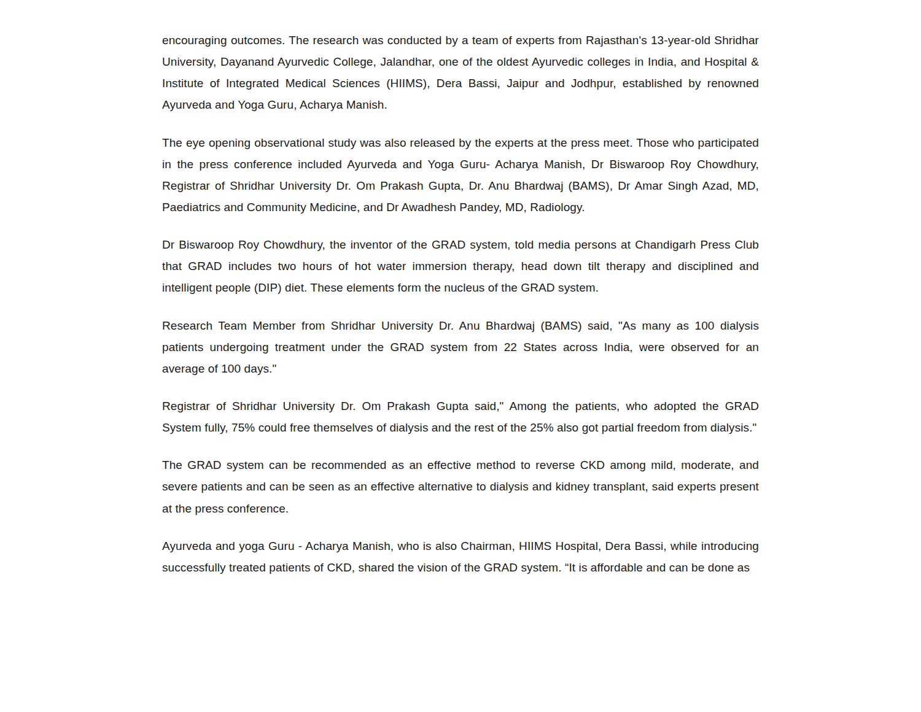encouraging outcomes. The research was conducted by a team of experts from Rajasthan's 13-year-old Shridhar University, Dayanand Ayurvedic College, Jalandhar, one of the oldest Ayurvedic colleges in India, and Hospital & Institute of Integrated Medical Sciences (HIIMS), Dera Bassi, Jaipur and Jodhpur, established by renowned Ayurveda and Yoga Guru, Acharya Manish.
The eye opening observational study was also released by the experts at the press meet. Those who participated in the press conference included Ayurveda and Yoga Guru- Acharya Manish, Dr Biswaroop Roy Chowdhury, Registrar of Shridhar University Dr. Om Prakash Gupta, Dr. Anu Bhardwaj (BAMS), Dr Amar Singh Azad, MD, Paediatrics and Community Medicine, and Dr Awadhesh Pandey, MD, Radiology.
Dr Biswaroop Roy Chowdhury, the inventor of the GRAD system, told media persons at Chandigarh Press Club that GRAD includes two hours of hot water immersion therapy, head down tilt therapy and disciplined and intelligent people (DIP) diet. These elements form the nucleus of the GRAD system.
Research Team Member from Shridhar University Dr. Anu Bhardwaj (BAMS) said, "As many as 100 dialysis patients undergoing treatment under the GRAD system from 22 States across India, were observed for an average of 100 days."
Registrar of Shridhar University Dr. Om Prakash Gupta said," Among the patients, who adopted the GRAD System fully, 75% could free themselves of dialysis and the rest of the 25% also got partial freedom from dialysis."
The GRAD system can be recommended as an effective method to reverse CKD among mild, moderate, and severe patients and can be seen as an effective alternative to dialysis and kidney transplant, said experts present at the press conference.
Ayurveda and yoga Guru - Acharya Manish, who is also Chairman, HIIMS Hospital, Dera Bassi, while introducing successfully treated patients of CKD, shared the vision of the GRAD system. “It is affordable and can be done as